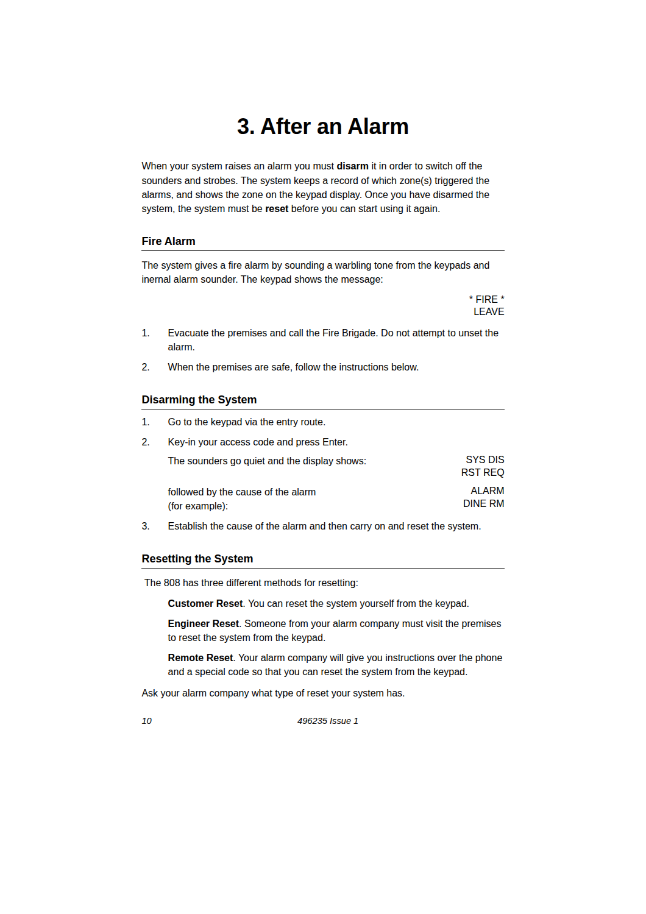3. After an Alarm
When your system raises an alarm you must disarm it in order to switch off the sounders and strobes. The system keeps a record of which zone(s) triggered the alarms, and shows the zone on the keypad display. Once you have disarmed the system, the system must be reset before you can start using it again.
Fire Alarm
The system gives a fire alarm by sounding a warbling tone from the keypads and inernal alarm sounder. The keypad shows the message:
* FIRE *
LEAVE
Evacuate the premises and call the Fire Brigade. Do not attempt to unset the alarm.
When the premises are safe, follow the instructions below.
Disarming the System
Go to the keypad via the entry route.
Key-in your access code and press Enter.
The sounders go quiet and the display shows:
SYS DIS
RST REQ
followed by the cause of the alarm
(for example):
ALARM
DINE RM
Establish the cause of the alarm and then carry on and reset the system.
Resetting the System
The 808 has three different methods for resetting:
Customer Reset. You can reset the system yourself from the keypad.
Engineer Reset. Someone from your alarm company must visit the premises to reset the system from the keypad.
Remote Reset. Your alarm company will give you instructions over the phone and a special code so that you can reset the system from the keypad.
Ask your alarm company what type of reset your system has.
10
496235 Issue 1